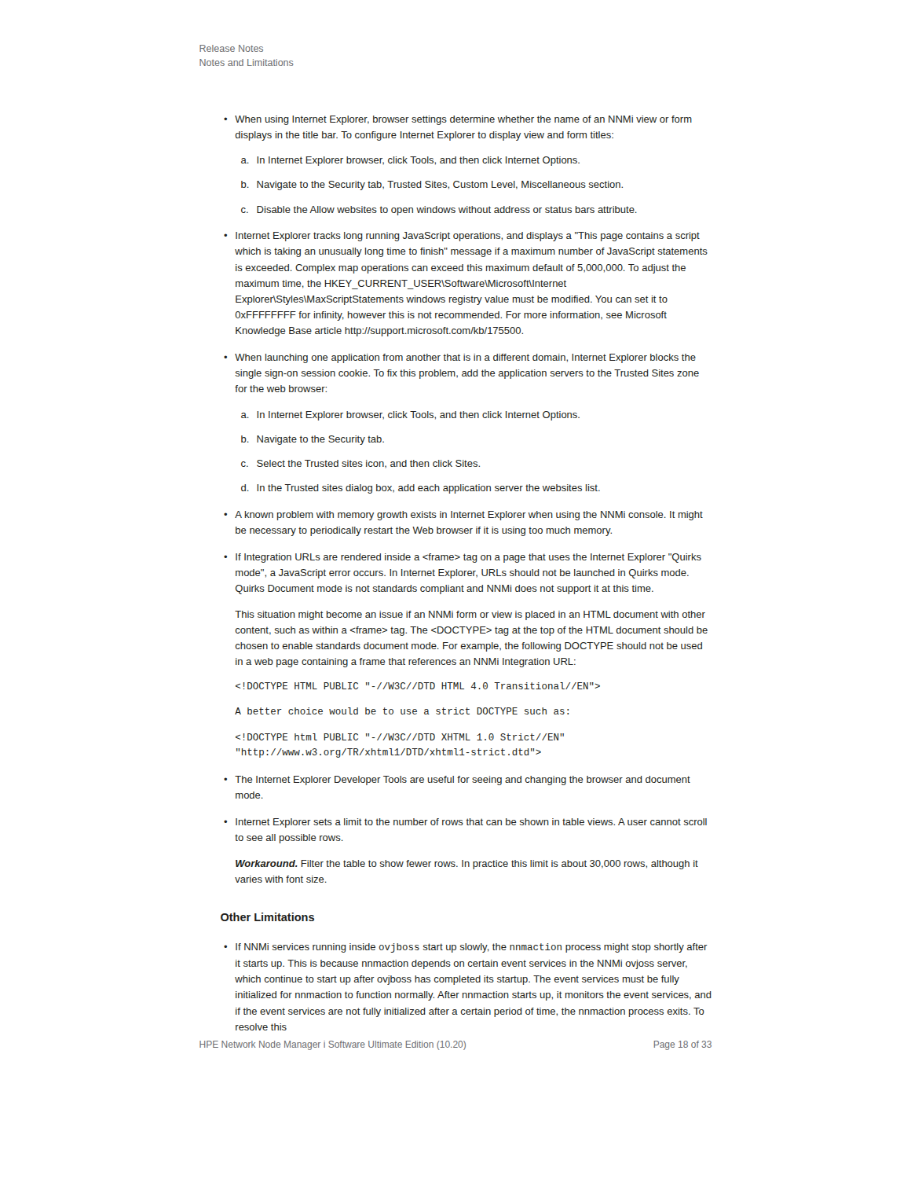Release Notes
Notes and Limitations
When using Internet Explorer, browser settings determine whether the name of an NNMi view or form displays in the title bar. To configure Internet Explorer to display view and form titles:
In Internet Explorer browser, click Tools, and then click Internet Options.
Navigate to the Security tab, Trusted Sites, Custom Level, Miscellaneous section.
Disable the Allow websites to open windows without address or status bars attribute.
Internet Explorer tracks long running JavaScript operations, and displays a "This page contains a script which is taking an unusually long time to finish" message if a maximum number of JavaScript statements is exceeded. Complex map operations can exceed this maximum default of 5,000,000. To adjust the maximum time, the HKEY_CURRENT_USER\Software\Microsoft\Internet Explorer\Styles\MaxScriptStatements windows registry value must be modified. You can set it to 0xFFFFFFFF for infinity, however this is not recommended. For more information, see Microsoft Knowledge Base article http://support.microsoft.com/kb/175500.
When launching one application from another that is in a different domain, Internet Explorer blocks the single sign-on session cookie. To fix this problem, add the application servers to the Trusted Sites zone for the web browser:
In Internet Explorer browser, click Tools, and then click Internet Options.
Navigate to the Security tab.
Select the Trusted sites icon, and then click Sites.
In the Trusted sites dialog box, add each application server the websites list.
A known problem with memory growth exists in Internet Explorer when using the NNMi console. It might be necessary to periodically restart the Web browser if it is using too much memory.
If Integration URLs are rendered inside a <frame> tag on a page that uses the Internet Explorer "Quirks mode", a JavaScript error occurs. In Internet Explorer, URLs should not be launched in Quirks mode. Quirks Document mode is not standards compliant and NNMi does not support it at this time.
This situation might become an issue if an NNMi form or view is placed in an HTML document with other content, such as within a <frame> tag. The <DOCTYPE> tag at the top of the HTML document should be chosen to enable standards document mode. For example, the following DOCTYPE should not be used in a web page containing a frame that references an NNMi Integration URL:
<!DOCTYPE HTML PUBLIC "-//W3C//DTD HTML 4.0 Transitional//EN">
A better choice would be to use a strict DOCTYPE such as:
<!DOCTYPE html PUBLIC "-//W3C//DTD XHTML 1.0 Strict//EN" "http://www.w3.org/TR/xhtml1/DTD/xhtml1-strict.dtd">
The Internet Explorer Developer Tools are useful for seeing and changing the browser and document mode.
Internet Explorer sets a limit to the number of rows that can be shown in table views. A user cannot scroll to see all possible rows.
Workaround. Filter the table to show fewer rows. In practice this limit is about 30,000 rows, although it varies with font size.
Other Limitations
If NNMi services running inside ovjboss start up slowly, the nnmaction process might stop shortly after it starts up. This is because nnmaction depends on certain event services in the NNMi ovjoss server, which continue to start up after ovjboss has completed its startup. The event services must be fully initialized for nnmaction to function normally. After nnmaction starts up, it monitors the event services, and if the event services are not fully initialized after a certain period of time, the nnmaction process exits. To resolve this
HPE Network Node Manager i Software Ultimate Edition (10.20) Page 18 of 33